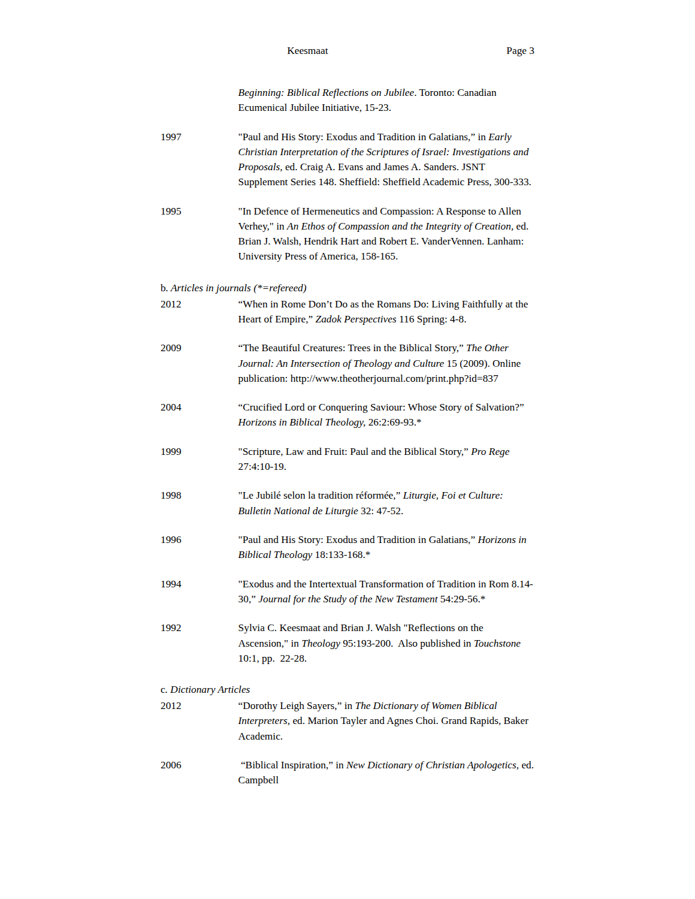Keesmaat Page 3
Beginning: Biblical Reflections on Jubilee. Toronto: Canadian Ecumenical Jubilee Initiative, 15-23.
1997
"Paul and His Story: Exodus and Tradition in Galatians,” in Early Christian Interpretation of the Scriptures of Israel: Investigations and Proposals, ed. Craig A. Evans and James A. Sanders. JSNT Supplement Series 148. Sheffield: Sheffield Academic Press, 300-333.
1995
"In Defence of Hermeneutics and Compassion: A Response to Allen Verhey," in An Ethos of Compassion and the Integrity of Creation, ed. Brian J. Walsh, Hendrik Hart and Robert E. VanderVennen. Lanham: University Press of America, 158-165.
b. Articles in journals (*=refereed)
2012
“When in Rome Don’t Do as the Romans Do: Living Faithfully at the Heart of Empire,” Zadok Perspectives 116 Spring: 4-8.
2009
“The Beautiful Creatures: Trees in the Biblical Story,” The Other Journal: An Intersection of Theology and Culture 15 (2009). Online publication: http://www.theotherjournal.com/print.php?id=837
2004
“Crucified Lord or Conquering Saviour: Whose Story of Salvation?” Horizons in Biblical Theology, 26:2:69-93.*
1999
"Scripture, Law and Fruit: Paul and the Biblical Story,” Pro Rege 27:4:10-19.
1998
"Le Jubilé selon la tradition réformée,” Liturgie, Foi et Culture: Bulletin National de Liturgie 32: 47-52.
1996
"Paul and His Story: Exodus and Tradition in Galatians,” Horizons in Biblical Theology 18:133-168.*
1994
"Exodus and the Intertextual Transformation of Tradition in Rom 8.14-30,” Journal for the Study of the New Testament 54:29-56.*
1992
Sylvia C. Keesmaat and Brian J. Walsh "Reflections on the Ascension," in Theology 95:193-200. Also published in Touchstone 10:1, pp. 22-28.
c. Dictionary Articles
2012
“Dorothy Leigh Sayers,” in The Dictionary of Women Biblical Interpreters, ed. Marion Tayler and Agnes Choi. Grand Rapids, Baker Academic.
2006
“Biblical Inspiration,” in New Dictionary of Christian Apologetics, ed. Campbell